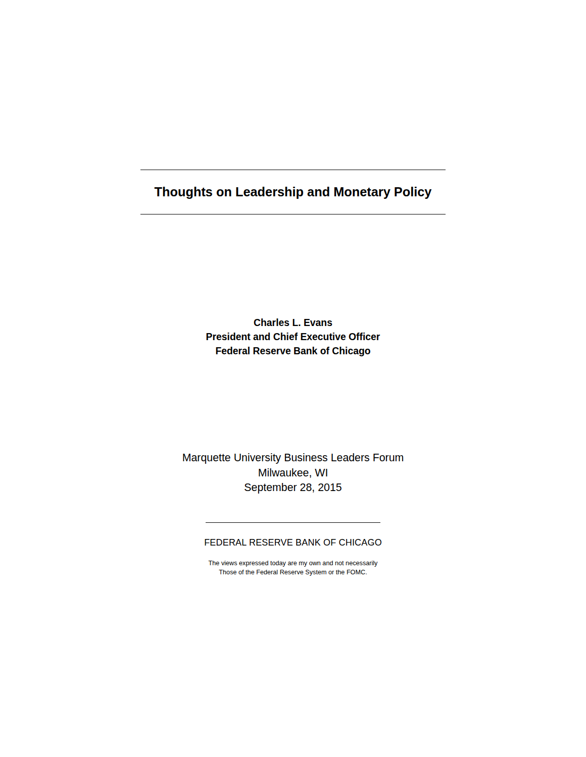Thoughts on Leadership and Monetary Policy
Charles L. Evans
President and Chief Executive Officer
Federal Reserve Bank of Chicago
Marquette University Business Leaders Forum
Milwaukee, WI
September 28, 2015
FEDERAL RESERVE BANK OF CHICAGO
The views expressed today are my own and not necessarily
Those of the Federal Reserve System or the FOMC.